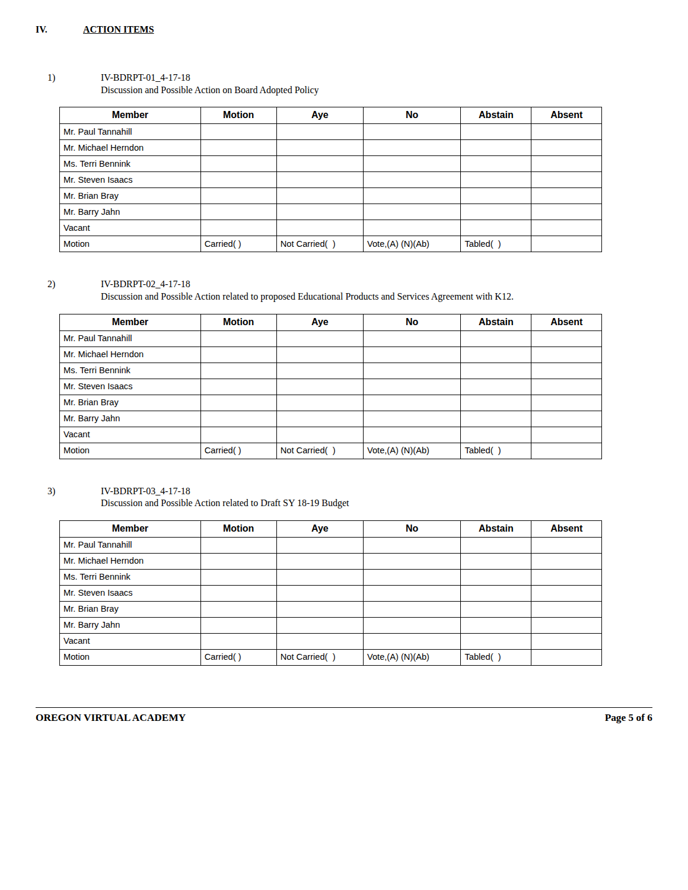IV. ACTION ITEMS
1)
IV-BDRPT-01_4-17-18 Discussion and Possible Action on Board Adopted Policy
| Member | Motion | Aye | No | Abstain | Absent |
| --- | --- | --- | --- | --- | --- |
| Mr. Paul Tannahill | | | | | |
| Mr. Michael Herndon | | | | | |
| Ms. Terri Bennink | | | | | |
| Mr. Steven Isaacs | | | | | |
| Mr. Brian Bray | | | | | |
| Mr. Barry Jahn | | | | | |
| Vacant | | | | | |
| Motion | Carried( ) | Not Carried( ) | Vote,(A) (N)(Ab) | Tabled( ) | |
2)
IV-BDRPT-02_4-17-18 Discussion and Possible Action related to proposed Educational Products and Services Agreement with K12.
| Member | Motion | Aye | No | Abstain | Absent |
| --- | --- | --- | --- | --- | --- |
| Mr. Paul Tannahill | | | | | |
| Mr. Michael Herndon | | | | | |
| Ms. Terri Bennink | | | | | |
| Mr. Steven Isaacs | | | | | |
| Mr. Brian Bray | | | | | |
| Mr. Barry Jahn | | | | | |
| Vacant | | | | | |
| Motion | Carried( ) | Not Carried( ) | Vote,(A) (N)(Ab) | Tabled( ) | |
3)
IV-BDRPT-03_4-17-18 Discussion and Possible Action related to Draft SY 18-19 Budget
| Member | Motion | Aye | No | Abstain | Absent |
| --- | --- | --- | --- | --- | --- |
| Mr. Paul Tannahill | | | | | |
| Mr. Michael Herndon | | | | | |
| Ms. Terri Bennink | | | | | |
| Mr. Steven Isaacs | | | | | |
| Mr. Brian Bray | | | | | |
| Mr. Barry Jahn | | | | | |
| Vacant | | | | | |
| Motion | Carried( ) | Not Carried( ) | Vote,(A) (N)(Ab) | Tabled( ) | |
OREGON VIRTUAL ACADEMY Page 5 of 6